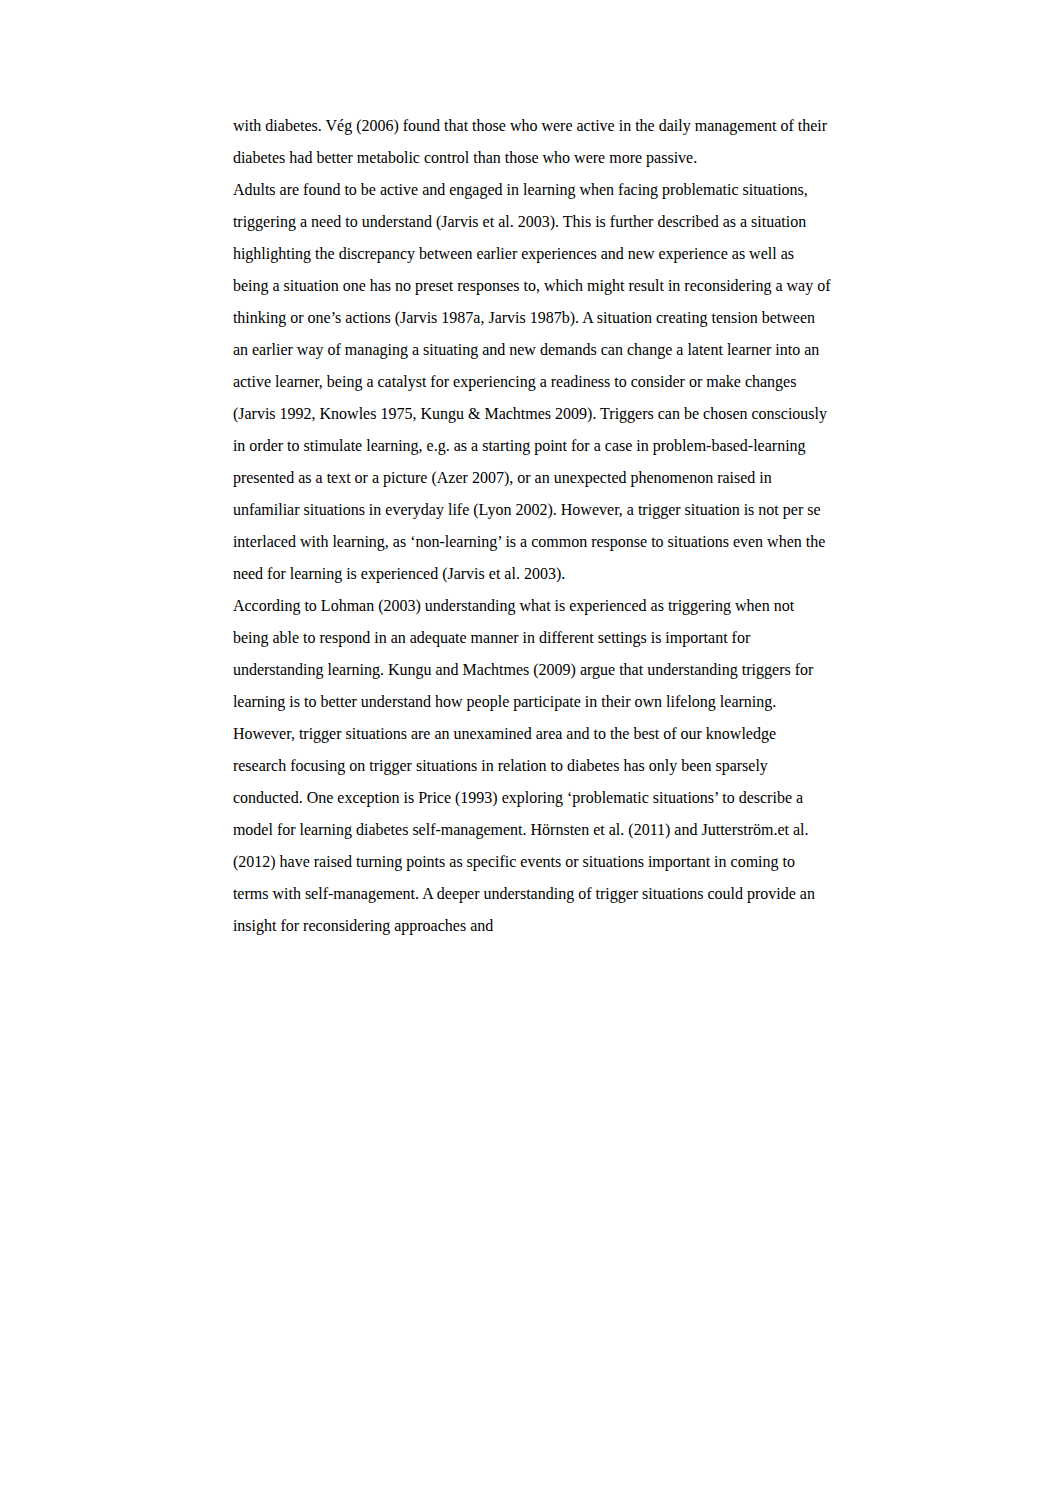with diabetes. Vég (2006) found that those who were active in the daily management of their diabetes had better metabolic control than those who were more passive.
Adults are found to be active and engaged in learning when facing problematic situations, triggering a need to understand (Jarvis et al. 2003). This is further described as a situation highlighting the discrepancy between earlier experiences and new experience as well as being a situation one has no preset responses to, which might result in reconsidering a way of thinking or one’s actions (Jarvis 1987a, Jarvis 1987b). A situation creating tension between an earlier way of managing a situating and new demands can change a latent learner into an active learner, being a catalyst for experiencing a readiness to consider or make changes (Jarvis 1992, Knowles 1975, Kungu & Machtmes 2009). Triggers can be chosen consciously in order to stimulate learning, e.g. as a starting point for a case in problem-based-learning presented as a text or a picture (Azer 2007), or an unexpected phenomenon raised in unfamiliar situations in everyday life (Lyon 2002). However, a trigger situation is not per se interlaced with learning, as ‘non-learning’ is a common response to situations even when the need for learning is experienced (Jarvis et al. 2003).
According to Lohman (2003) understanding what is experienced as triggering when not being able to respond in an adequate manner in different settings is important for understanding learning. Kungu and Machtmes (2009) argue that understanding triggers for learning is to better understand how people participate in their own lifelong learning. However, trigger situations are an unexamined area and to the best of our knowledge research focusing on trigger situations in relation to diabetes has only been sparsely conducted. One exception is Price (1993) exploring ‘problematic situations’ to describe a model for learning diabetes self-management. Hörnsten et al. (2011) and Jutterström.et al. (2012) have raised turning points as specific events or situations important in coming to terms with self-management. A deeper understanding of trigger situations could provide an insight for reconsidering approaches and